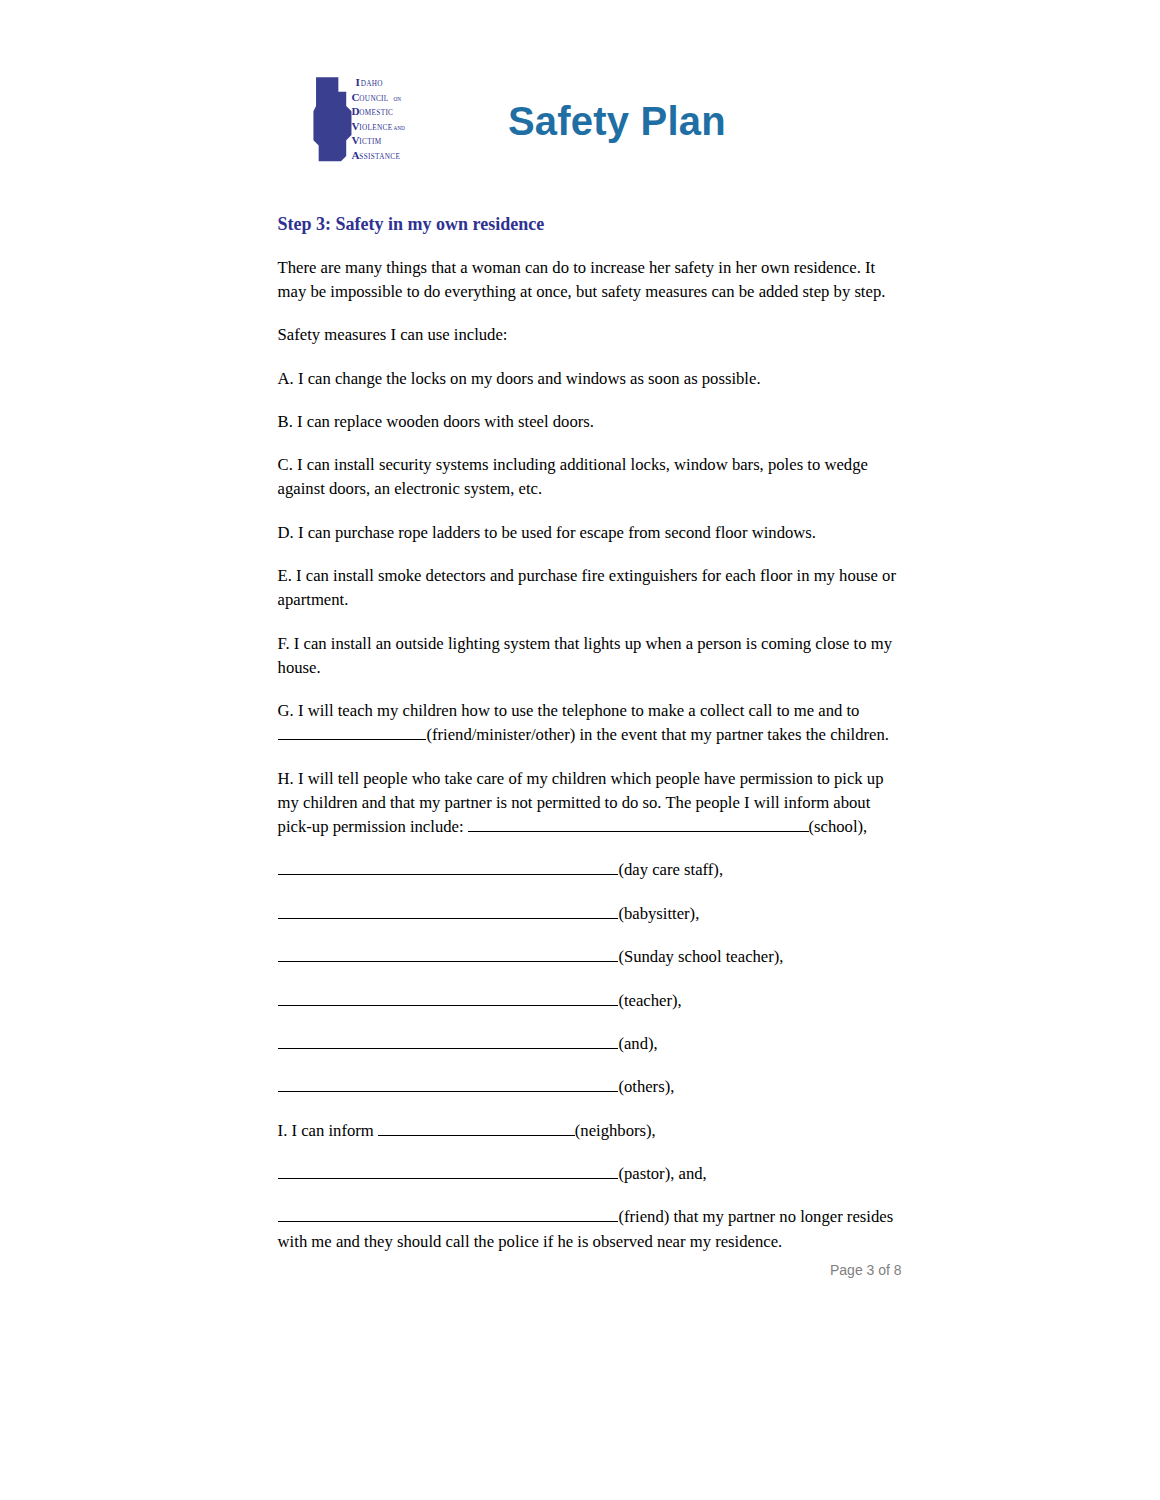I DAHO C OUNCIL ON D OMESTIC V IOLENCE AND V ICTIM A SSISTANCE
Safety Plan
Step 3: Safety in my own residence
There are many things that a woman can do to increase her safety in her own residence. It may be impossible to do everything at once, but safety measures can be added step by step.
Safety measures I can use include:
A. I can change the locks on my doors and windows as soon as possible.
B. I can replace wooden doors with steel doors.
C. I can install security systems including additional locks, window bars, poles to wedge against doors, an electronic system, etc.
D. I can purchase rope ladders to be used for escape from second floor windows.
E. I can install smoke detectors and purchase fire extinguishers for each floor in my house or apartment.
F. I can install an outside lighting system that lights up when a person is coming close to my house.
G. I will teach my children how to use the telephone to make a collect call to me and to (friend/minister/other) in the event that my partner takes the children.
H. I will tell people who take care of my children which people have permission to pick up my children and that my partner is not permitted to do so. The people I will inform about pick-up permission include: (school),
(day care staff),
(babysitter),
(Sunday school teacher),
(teacher),
(and),
(others),
I. I can inform (neighbors),
(pastor), and,
(friend) that my partner no longer resides with me and they should call the police if he is observed near my residence.
Page 3 of 8